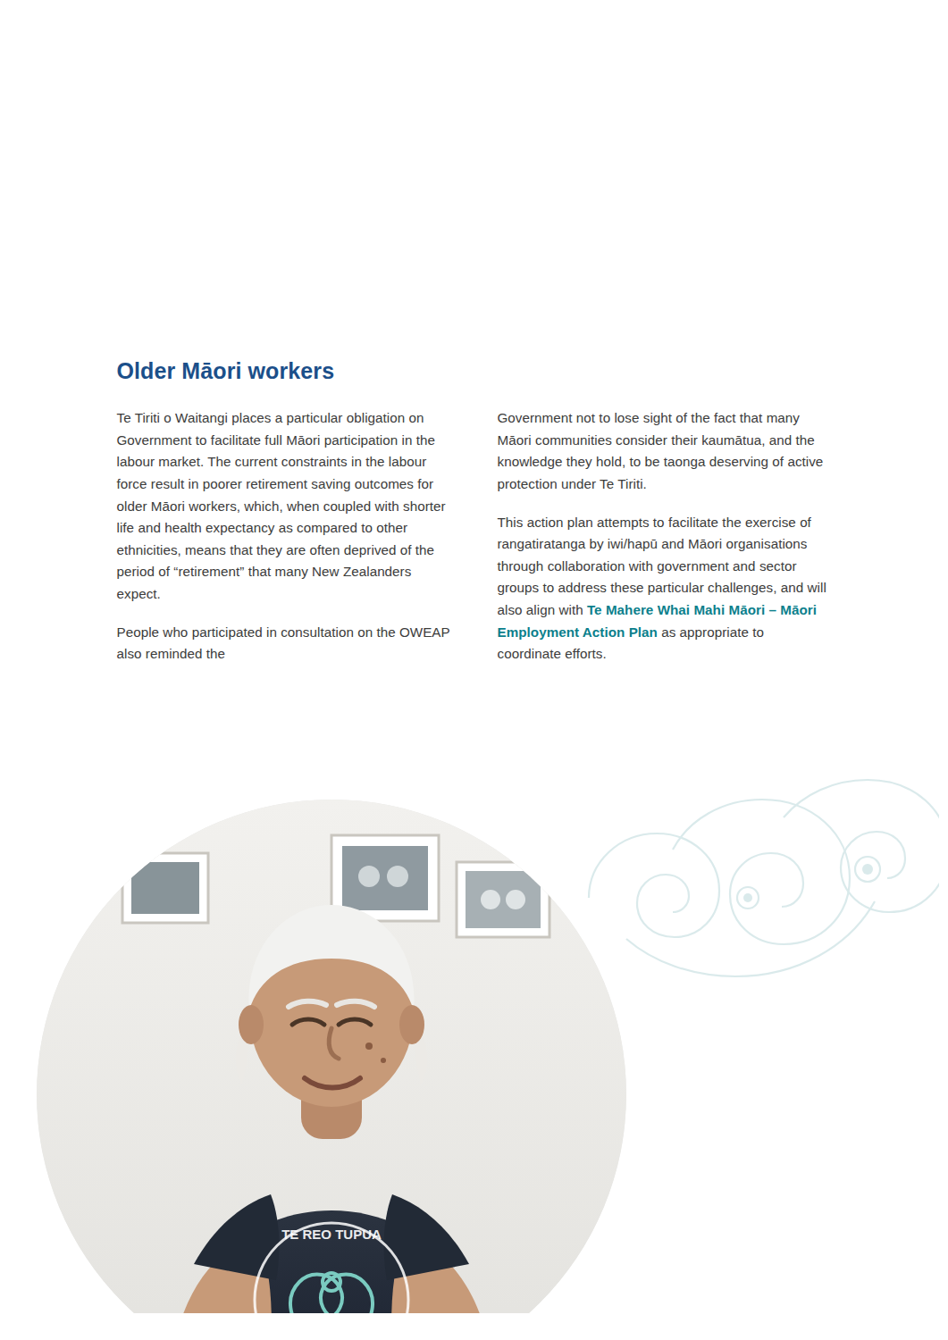Older Māori workers
Te Tiriti o Waitangi places a particular obligation on Government to facilitate full Māori participation in the labour market. The current constraints in the labour force result in poorer retirement saving outcomes for older Māori workers, which, when coupled with shorter life and health expectancy as compared to other ethnicities, means that they are often deprived of the period of “retirement” that many New Zealanders expect.
People who participated in consultation on the OWEAP also reminded the
Government not to lose sight of the fact that many Māori communities consider their kaumātua, and the knowledge they hold, to be taonga deserving of active protection under Te Tiriti.
This action plan attempts to facilitate the exercise of rangatiratanga by iwi/hapū and Māori organisations through collaboration with government and sector groups to address these particular challenges, and will also align with Te Mahere Whai Mahi Māori – Māori Employment Action Plan as appropriate to coordinate efforts.
TE REO TUPUA